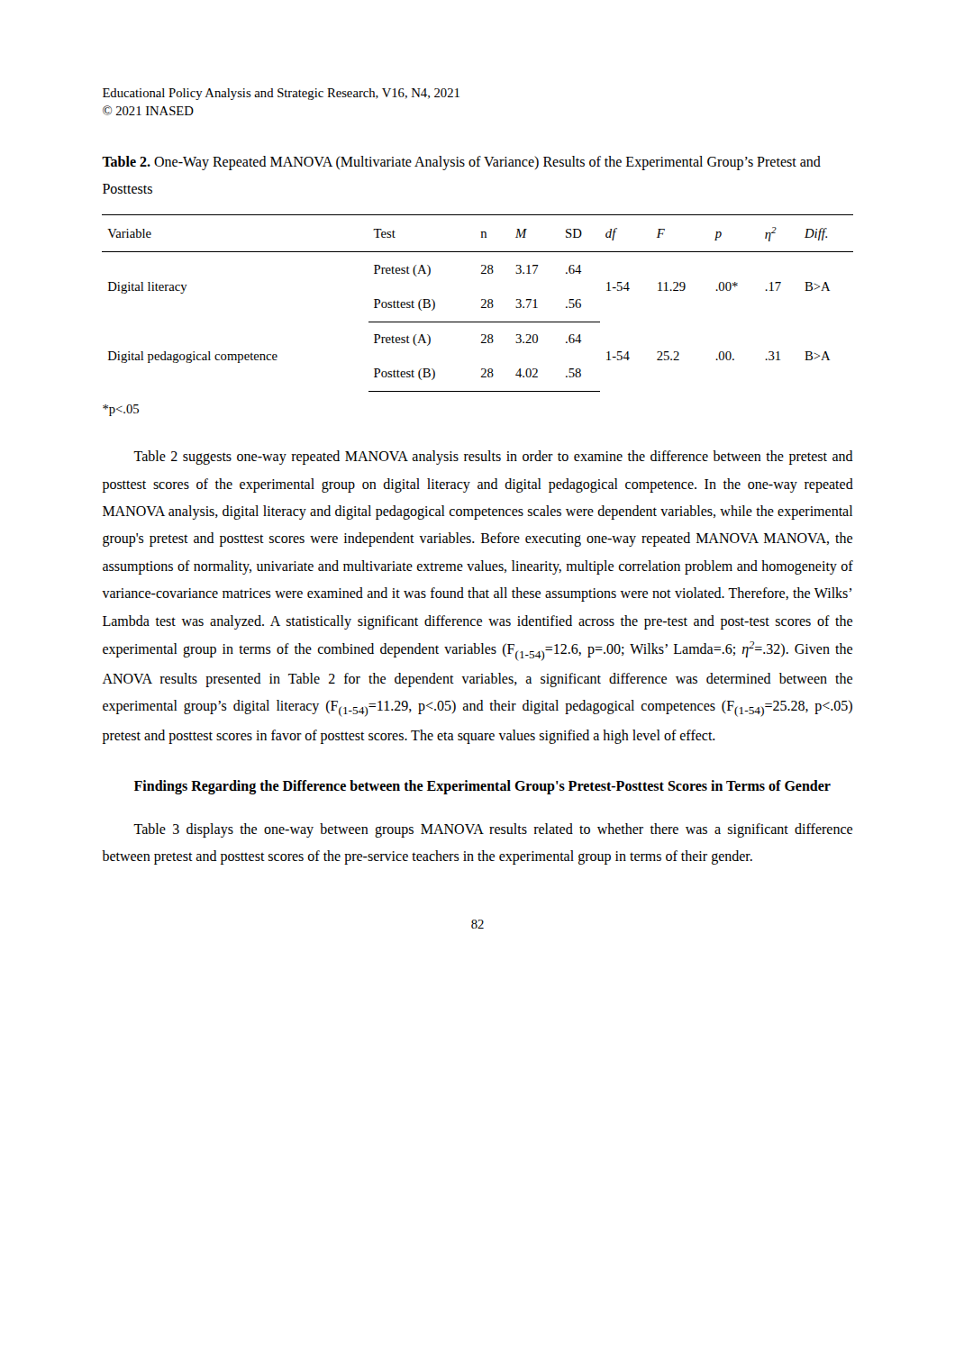Educational Policy Analysis and Strategic Research, V16, N4, 2021
© 2021 INASED
Table 2. One-Way Repeated MANOVA (Multivariate Analysis of Variance) Results of the Experimental Group’s Pretest and Posttests
| Variable | Test | n | M | SD | df | F | p | η 2 | Diff. |
| --- | --- | --- | --- | --- | --- | --- | --- | --- | --- |
| Digital literacy | Pretest (A) | 28 | 3.17 | .64 | 1-54 | 11.29 | .00* | .17 | B>A |
| Posttest (B) | 28 | 3.71 | .56 |
| Digital pedagogical competence | Pretest (A) | 28 | 3.20 | .64 | 1-54 | 25.2 | .00. | .31 | B>A |
| Posttest (B) | 28 | 4.02 | .58 |
*p<.05
Table 2 suggests one-way repeated MANOVA analysis results in order to examine the difference between the pretest and posttest scores of the experimental group on digital literacy and digital pedagogical competence. In the one-way repeated MANOVA analysis, digital literacy and digital pedagogical competences scales were dependent variables, while the experimental group's pretest and posttest scores were independent variables. Before executing one-way repeated MANOVA MANOVA, the assumptions of normality, univariate and multivariate extreme values, linearity, multiple correlation problem and homogeneity of variance-covariance matrices were examined and it was found that all these assumptions were not violated. Therefore, the Wilks’ Lambda test was analyzed. A statistically significant difference was identified across the pre-test and post-test scores of the experimental group in terms of the combined dependent variables (F(1-54)=12.6, p=.00; Wilks’ Lamda=.6; η2=.32). Given the ANOVA results presented in Table 2 for the dependent variables, a significant difference was determined between the experimental group’s digital literacy (F(1-54)=11.29, p<.05) and their digital pedagogical competences (F(1-54)=25.28, p<.05) pretest and posttest scores in favor of posttest scores. The eta square values signified a high level of effect.
Findings Regarding the Difference between the Experimental Group's Pretest-Posttest Scores in Terms of Gender
Table 3 displays the one-way between groups MANOVA results related to whether there was a significant difference between pretest and posttest scores of the pre-service teachers in the experimental group in terms of their gender.
82